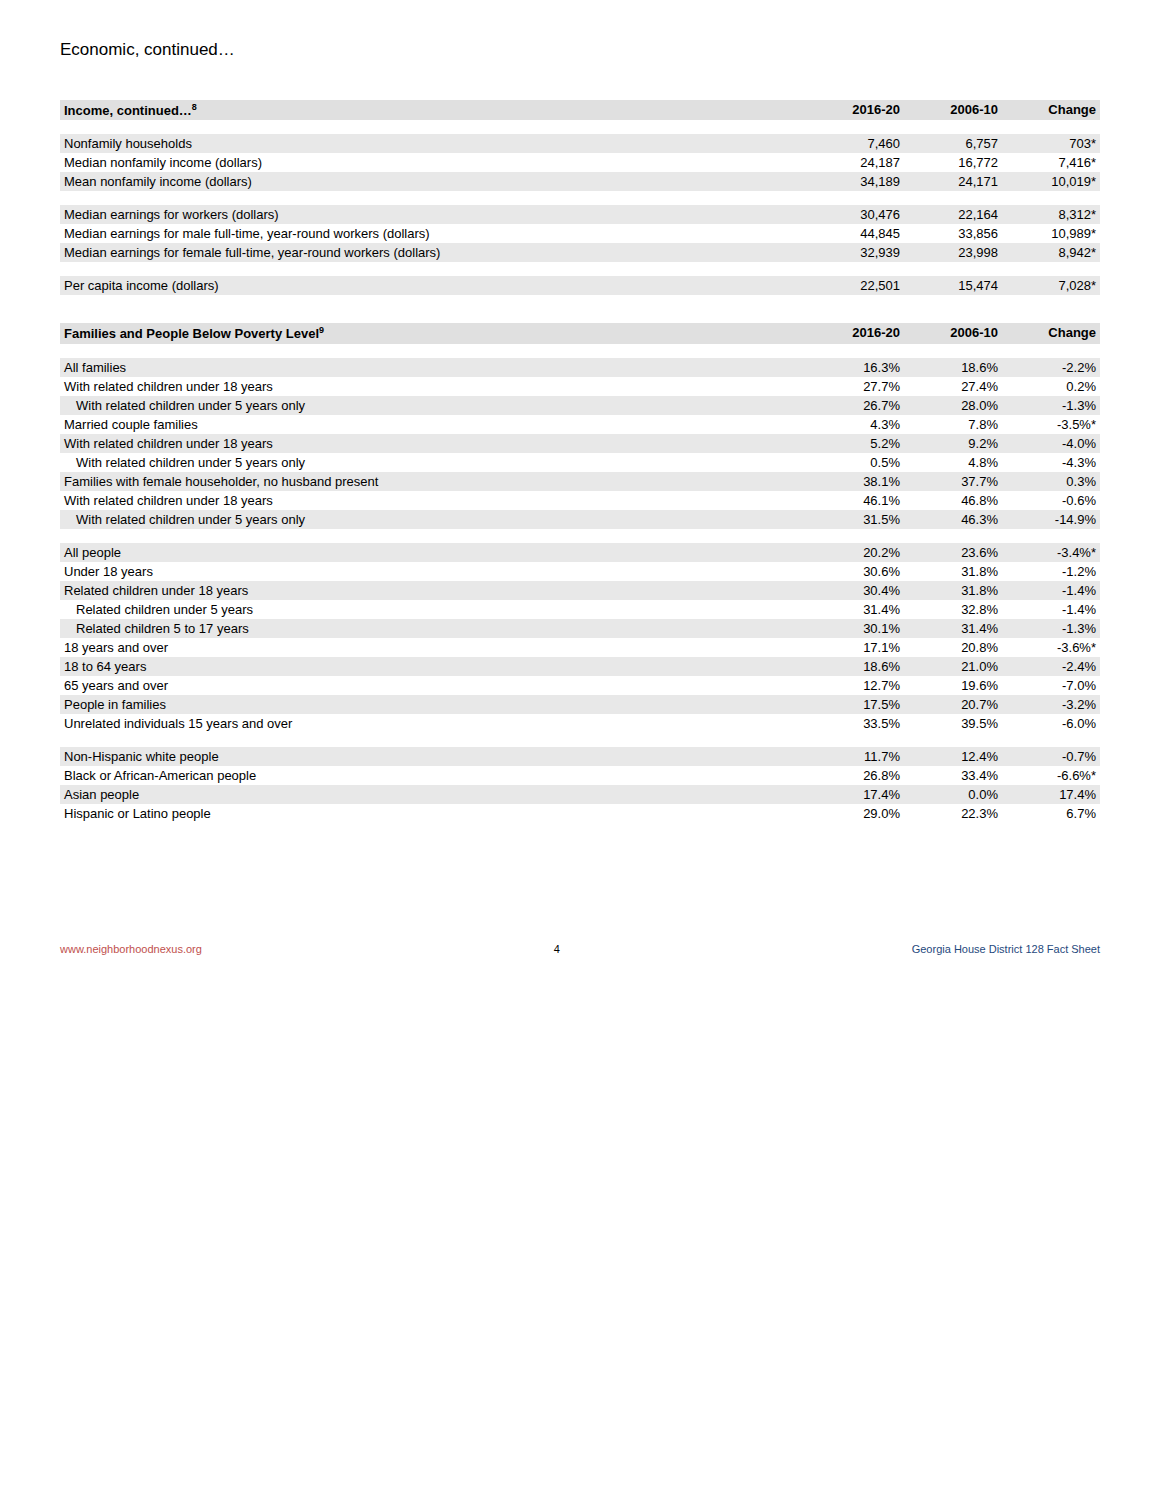Economic, continued…
Income, continued
| Income, continued… 8 | 2016-20 | 2006-10 | Change |
| --- | --- | --- | --- |
| Nonfamily households | 7,460 | 6,757 | 703* |
| Median nonfamily income (dollars) | 24,187 | 16,772 | 7,416* |
| Mean nonfamily income (dollars) | 34,189 | 24,171 | 10,019* |
| Median earnings for workers (dollars) | 30,476 | 22,164 | 8,312* |
| Median earnings for male full-time, year-round workers (dollars) | 44,845 | 33,856 | 10,989* |
| Median earnings for female full-time, year-round workers (dollars) | 32,939 | 23,998 | 8,942* |
| Per capita income (dollars) | 22,501 | 15,474 | 7,028* |
| Families and People Below Poverty Level 9 | 2016-20 | 2006-10 | Change |
| --- | --- | --- | --- |
| All families | 16.3% | 18.6% | -2.2% |
| With related children under 18 years | 27.7% | 27.4% | 0.2% |
| With related children under 5 years only | 26.7% | 28.0% | -1.3% |
| Married couple families | 4.3% | 7.8% | -3.5%* |
| With related children under 18 years | 5.2% | 9.2% | -4.0% |
| With related children under 5 years only | 0.5% | 4.8% | -4.3% |
| Families with female householder, no husband present | 38.1% | 37.7% | 0.3% |
| With related children under 18 years | 46.1% | 46.8% | -0.6% |
| With related children under 5 years only | 31.5% | 46.3% | -14.9% |
| All people | 20.2% | 23.6% | -3.4%* |
| Under 18 years | 30.6% | 31.8% | -1.2% |
| Related children under 18 years | 30.4% | 31.8% | -1.4% |
| Related children under 5 years | 31.4% | 32.8% | -1.4% |
| Related children 5 to 17 years | 30.1% | 31.4% | -1.3% |
| 18 years and over | 17.1% | 20.8% | -3.6%* |
| 18 to 64 years | 18.6% | 21.0% | -2.4% |
| 65 years and over | 12.7% | 19.6% | -7.0% |
| People in families | 17.5% | 20.7% | -3.2% |
| Unrelated individuals 15 years and over | 33.5% | 39.5% | -6.0% |
| Non-Hispanic white people | 11.7% | 12.4% | -0.7% |
| Black or African-American people | 26.8% | 33.4% | -6.6%* |
| Asian people | 17.4% | 0.0% | 17.4% |
| Hispanic or Latino people | 29.0% | 22.3% | 6.7% |
www.neighborhoodnexus.org
4
Georgia House District 128 Fact Sheet